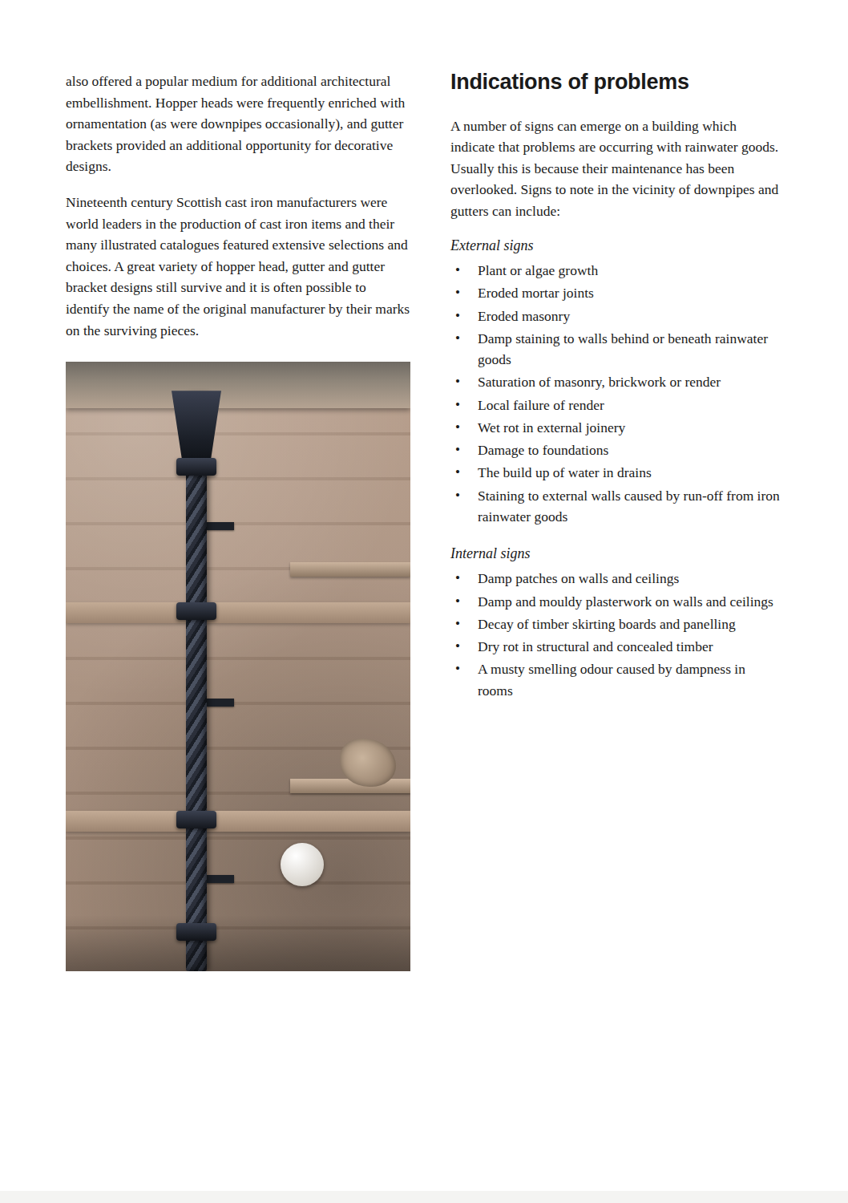also offered a popular medium for additional architectural embellishment. Hopper heads were frequently enriched with ornamentation (as were downpipes occasionally), and gutter brackets provided an additional opportunity for decorative designs.
Nineteenth century Scottish cast iron manufacturers were world leaders in the production of cast iron items and their many illustrated catalogues featured extensive selections and choices. A great variety of hopper head, gutter and gutter bracket designs still survive and it is often possible to identify the name of the original manufacturer by their marks on the surviving pieces.
Indications of problems
A number of signs can emerge on a building which indicate that problems are occurring with rainwater goods. Usually this is because their maintenance has been overlooked. Signs to note in the vicinity of downpipes and gutters can include:
External signs
Plant or algae growth
Eroded mortar joints
Eroded masonry
Damp staining to walls behind or beneath rainwater goods
Saturation of masonry, brickwork or render
Local failure of render
Wet rot in external joinery
Damage to foundations
The build up of water in drains
Staining to external walls caused by run-off from iron rainwater goods
Internal signs
Damp patches on walls and ceilings
Damp and mouldy plasterwork on walls and ceilings
Decay of timber skirting boards and panelling
Dry rot in structural and concealed timber
A musty smelling odour caused by dampness in rooms